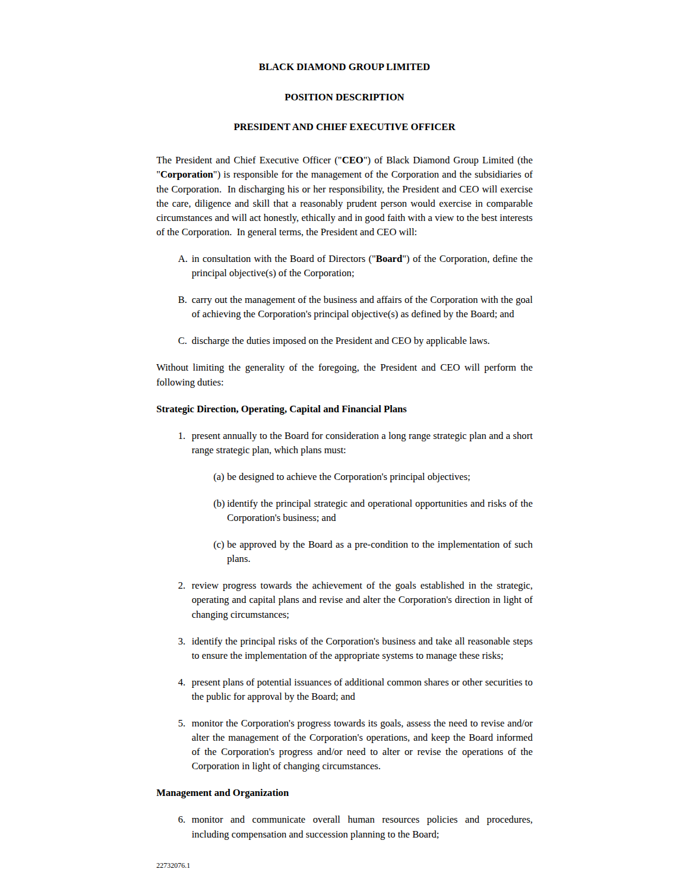BLACK DIAMOND GROUP LIMITED
POSITION DESCRIPTION
PRESIDENT AND CHIEF EXECUTIVE OFFICER
The President and Chief Executive Officer ("CEO") of Black Diamond Group Limited (the "Corporation") is responsible for the management of the Corporation and the subsidiaries of the Corporation. In discharging his or her responsibility, the President and CEO will exercise the care, diligence and skill that a reasonably prudent person would exercise in comparable circumstances and will act honestly, ethically and in good faith with a view to the best interests of the Corporation. In general terms, the President and CEO will:
A.
in consultation with the Board of Directors ("Board") of the Corporation, define the principal objective(s) of the Corporation;
B.
carry out the management of the business and affairs of the Corporation with the goal of achieving the Corporation's principal objective(s) as defined by the Board; and
C.
discharge the duties imposed on the President and CEO by applicable laws.
Without limiting the generality of the foregoing, the President and CEO will perform the following duties:
Strategic Direction, Operating, Capital and Financial Plans
1.
present annually to the Board for consideration a long range strategic plan and a short range strategic plan, which plans must:
(a)
be designed to achieve the Corporation's principal objectives;
(b)
identify the principal strategic and operational opportunities and risks of the Corporation's business; and
(c)
be approved by the Board as a pre-condition to the implementation of such plans.
2.
review progress towards the achievement of the goals established in the strategic, operating and capital plans and revise and alter the Corporation's direction in light of changing circumstances;
3.
identify the principal risks of the Corporation's business and take all reasonable steps to ensure the implementation of the appropriate systems to manage these risks;
4.
present plans of potential issuances of additional common shares or other securities to the public for approval by the Board; and
5.
monitor the Corporation's progress towards its goals, assess the need to revise and/or alter the management of the Corporation's operations, and keep the Board informed of the Corporation's progress and/or need to alter or revise the operations of the Corporation in light of changing circumstances.
Management and Organization
6.
monitor and communicate overall human resources policies and procedures, including compensation and succession planning to the Board;
22732076.1